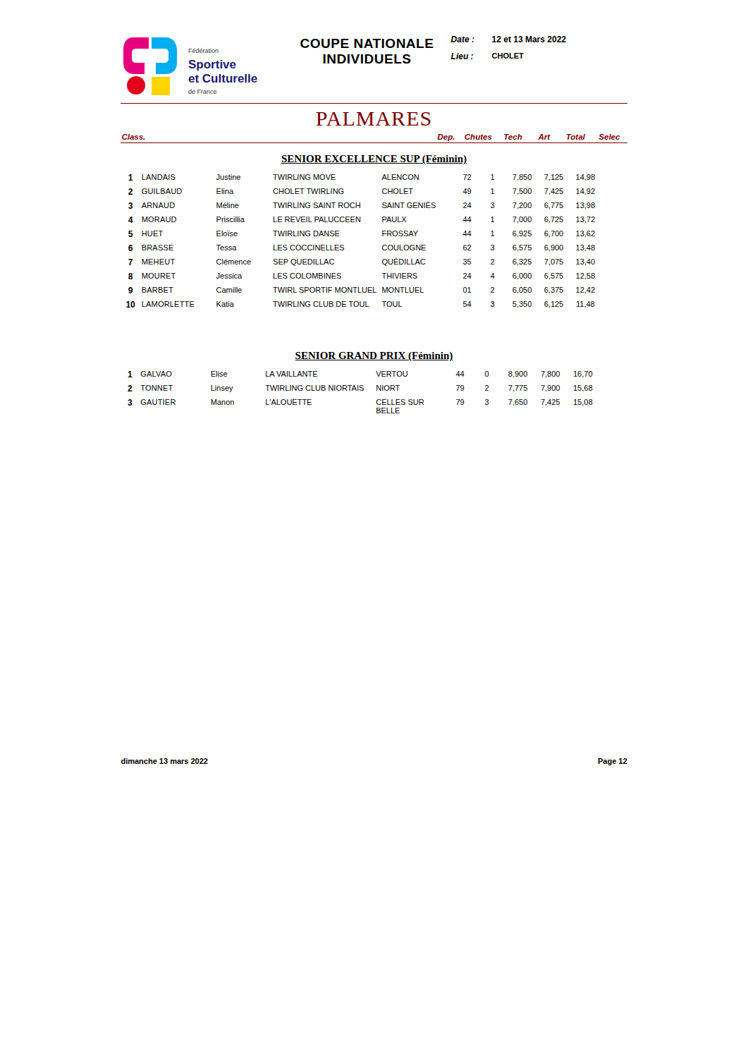Fédération Sportive et Culturelle de France
COUPE NATIONALE
INDIVIDUELS
Date : 12 et 13 Mars 2022
Lieu : CHOLET
PALMARES
| Class. | | | | | Dep. | Chutes | Tech | Art | Total | Selec |
SENIOR EXCELLENCE SUP (Féminin)
| 1 | LANDAIS | Justine | TWIRLING MOVE | ALENCON | 72 | 1 | 7,850 | 7,125 | 14,98 | |
| 2 | GUILBAUD | Elina | CHOLET TWIRLING | CHOLET | 49 | 1 | 7,500 | 7,425 | 14,92 | |
| 3 | ARNAUD | Méline | TWIRLING SAINT ROCH | SAINT GENIÈS | 24 | 3 | 7,200 | 6,775 | 13,98 | |
| 4 | MORAUD | Priscillia | LE REVEIL PALUCCEEN | PAULX | 44 | 1 | 7,000 | 6,725 | 13,72 | |
| 5 | HUET | Eloïse | TWIRLING DANSE | FROSSAY | 44 | 1 | 6,925 | 6,700 | 13,62 | |
| 6 | BRASSE | Tessa | LES COCCINELLES | COULOGNE | 62 | 3 | 6,575 | 6,900 | 13,48 | |
| 7 | MEHEUT | Clémence | SEP QUEDILLAC | QUÉDILLAC | 35 | 2 | 6,325 | 7,075 | 13,40 | |
| 8 | MOURET | Jessica | LES COLOMBINES | THIVIERS | 24 | 4 | 6,000 | 6,575 | 12,58 | |
| 9 | BARBET | Camille | TWIRL SPORTIF MONTLUEL | MONTLUEL | 01 | 2 | 6,050 | 6,375 | 12,42 | |
| 10 | LAMORLETTE | Katia | TWIRLING CLUB DE TOUL | TOUL | 54 | 3 | 5,350 | 6,125 | 11,48 | |
SENIOR GRAND PRIX (Féminin)
| 1 | GALVAO | Elise | LA VAILLANTE | VERTOU | 44 | 0 | 8,900 | 7,800 | 16,70 | |
| 2 | TONNET | Linsey | TWIRLING CLUB NIORTAIS | NIORT | 79 | 2 | 7,775 | 7,900 | 15,68 | |
| 3 | GAUTIER | Manon | L'ALOUETTE | CELLES SUR BELLE | 79 | 3 | 7,650 | 7,425 | 15,08 | |
dimanche 13 mars 2022
Page 12